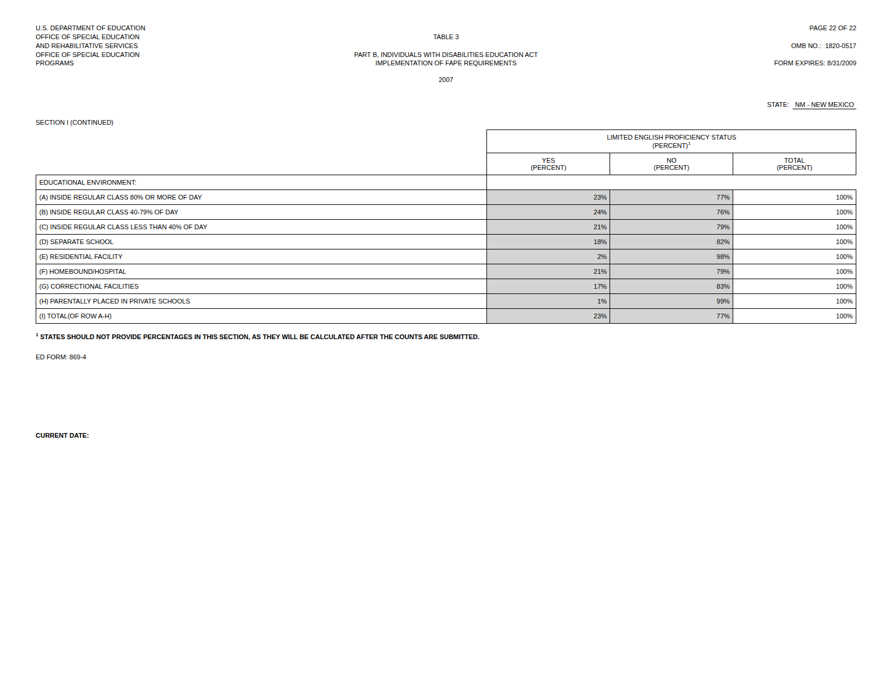U.S. DEPARTMENT OF EDUCATION
OFFICE OF SPECIAL EDUCATION
AND REHABILITATIVE SERVICES
OFFICE OF SPECIAL EDUCATION
PROGRAMS
TABLE 3
PART B, INDIVIDUALS WITH DISABILITIES EDUCATION ACT
IMPLEMENTATION OF FAPE REQUIREMENTS
PAGE 22 OF 22
OMB NO.: 1820-0517
FORM EXPIRES: 8/31/2009
2007
STATE: NM - NEW MEXICO
SECTION I (CONTINUED)
| | LIMITED ENGLISH PROFICIENCY STATUS (PERCENT) 1 |
| --- | --- |
| YES (PERCENT) | NO (PERCENT) | TOTAL (PERCENT) |
| EDUCATIONAL ENVIRONMENT: | | | |
| (A) INSIDE REGULAR CLASS 80% OR MORE OF DAY | 23% | 77% | 100% |
| (B) INSIDE REGULAR CLASS 40-79% OF DAY | 24% | 76% | 100% |
| (C) INSIDE REGULAR CLASS LESS THAN 40% OF DAY | 21% | 79% | 100% |
| (D) SEPARATE SCHOOL | 18% | 82% | 100% |
| (E) RESIDENTIAL FACILITY | 2% | 98% | 100% |
| (F) HOMEBOUND/HOSPITAL | 21% | 79% | 100% |
| (G) CORRECTIONAL FACILITIES | 17% | 83% | 100% |
| (H) PARENTALLY PLACED IN PRIVATE SCHOOLS | 1% | 99% | 100% |
| (I) TOTAL(OF ROW A-H) | 23% | 77% | 100% |
1 STATES SHOULD NOT PROVIDE PERCENTAGES IN THIS SECTION, AS THEY WILL BE CALCULATED AFTER THE COUNTS ARE SUBMITTED.
ED FORM: 869-4
CURRENT DATE: